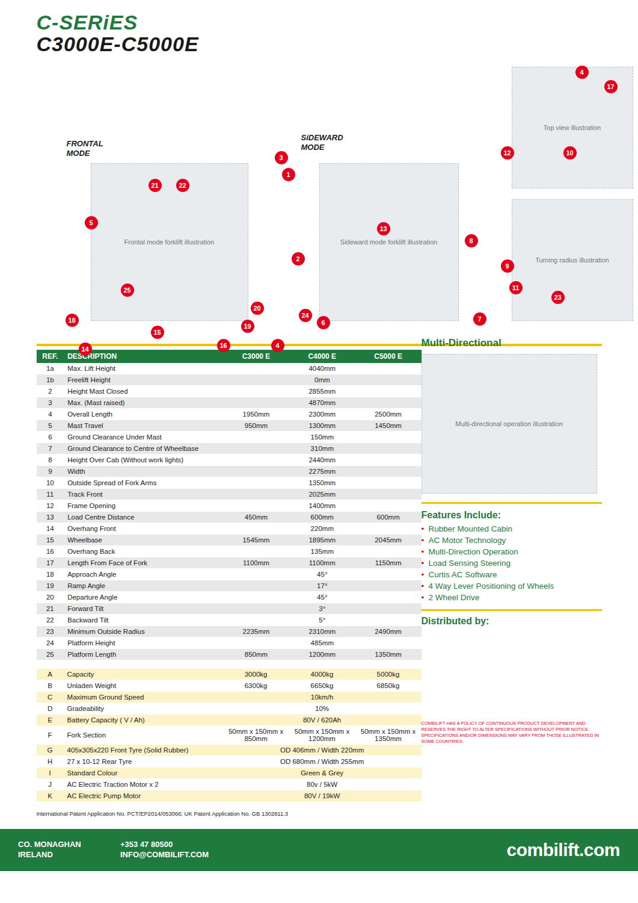C-SERiESC3000E-C5000E
FRONTAL
MODE
SiDEWARD
MODE
Frontal mode forklift illustration
Sideward mode forklift illustration
Top view illustration
Turning radius illustration
21 22 5 25 18 14 15 16 19 20 3 1 2 24 6 13 8 7 4 4 17 12 10 9 11 23
| REF. | DESCRIPTION | C3000 E | C4000 E | C5000 E |
| --- | --- | --- | --- | --- |
| 1a | Max. Lift Height | 4040mm |
| 1b | Freelift Height | 0mm |
| 2 | Height Mast Closed | 2855mm |
| 3 | Max. (Mast raised) | 4870mm |
| 4 | Overall Length | 1950mm | 2300mm | 2500mm |
| 5 | Mast Travel | 950mm | 1300mm | 1450mm |
| 6 | Ground Clearance Under Mast | 150mm |
| 7 | Ground Clearance to Centre of Wheelbase | 310mm |
| 8 | Height Over Cab (Without work lights) | 2440mm |
| 9 | Width | 2275mm |
| 10 | Outside Spread of Fork Arms | 1350mm |
| 11 | Track Front | 2025mm |
| 12 | Frame Opening | 1400mm |
| 13 | Load Centre Distance | 450mm | 600mm | 600mm |
| 14 | Overhang Front | 220mm |
| 15 | Wheelbase | 1545mm | 1895mm | 2045mm |
| 16 | Overhang Back | 135mm |
| 17 | Length From Face of Fork | 1100mm | 1100mm | 1150mm |
| 18 | Approach Angle | 45° |
| 19 | Ramp Angle | 17° |
| 20 | Departure Angle | 45° |
| 21 | Forward Tilt | 3° |
| 22 | Backward Tilt | 5° |
| 23 | Minimum Outside Radius | 2235mm | 2310mm | 2490mm |
| 24 | Platform Height | 485mm |
| 25 | Platform Length | 850mm | 1200mm | 1350mm |
| A | Capacity | 3000kg | 4000kg | 5000kg |
| B | Unladen Weight | 6300kg | 6650kg | 6850kg |
| C | Maximum Ground Speed | 10km/h |
| D | Gradeability | 10% |
| E | Battery Capacity ( V / Ah) | 80V / 620Ah |
| F | Fork Section | 50mm x 150mm x 850mm | 50mm x 150mm x 1200mm | 50mm x 150mm x 1350mm |
| G | 405x305x220 Front Tyre (Solid Rubber) | OD 406mm / Width 220mm |
| H | 27 x 10-12 Rear Tyre | OD 680mm / Width 255mm |
| I | Standard Colour | Green & Grey |
| J | AC Electric Traction Motor x 2 | 80v / 5kW |
| K | AC Electric Pump Motor | 80V / 19kW |
Multi-Directional
Multi-directional operation illustration
Features Include:
Rubber Mounted Cabin
AC Motor Technology
Multi-Direction Operation
Load Sensing Steering
Curtis AC Software
4 Way Lever Positioning of Wheels
2 Wheel Drive
Distributed by:
COMBILIFT HAS A POLICY OF CONTINUOUS PRODUCT DEVELOPMENT AND RESERVES THE RIGHT TO ALTER SPECIFICATIONS WITHOUT PRIOR NOTICE. SPECIFICATIONS AND/OR DIMENSIONS MAY VARY FROM THOSE ILLUSTRATED IN SOME COUNTRIES.
International Patent Application No. PCT/EP2014/053066; UK Patent Application No. GB 1302811.3
CO. MONAGHAN
IRELAND
+353 47 80500
INFO@COMBILIFT.COM
combilift.com